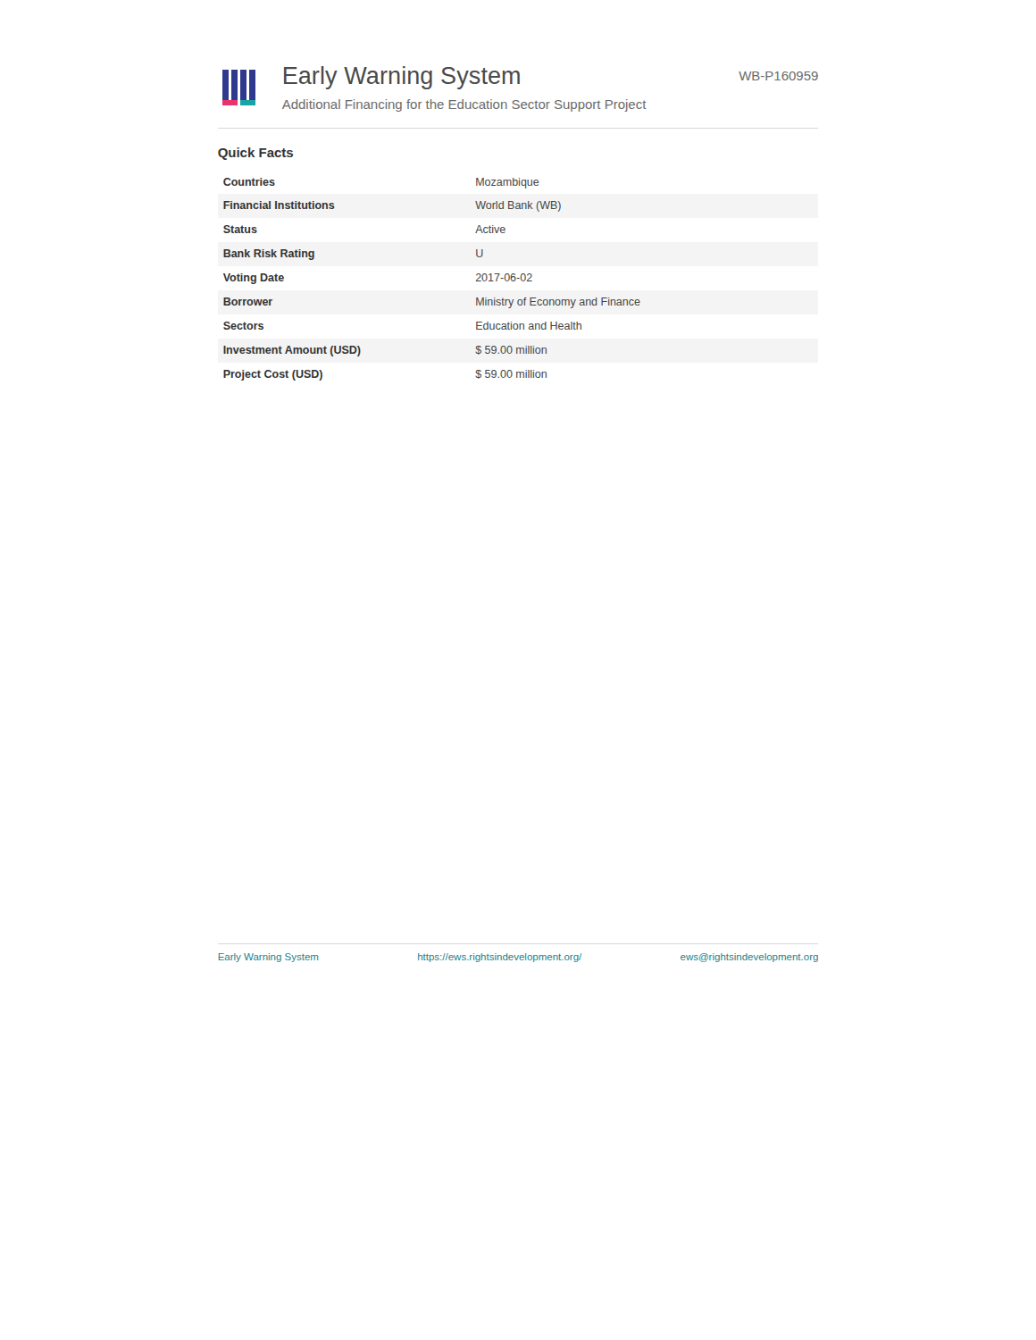Early Warning System
Additional Financing for the Education Sector Support Project
WB-P160959
Quick Facts
| Countries | Mozambique |
| Financial Institutions | World Bank (WB) |
| Status | Active |
| Bank Risk Rating | U |
| Voting Date | 2017-06-02 |
| Borrower | Ministry of Economy and Finance |
| Sectors | Education and Health |
| Investment Amount (USD) | $ 59.00 million |
| Project Cost (USD) | $ 59.00 million |
Early Warning System
https://ews.rightsindevelopment.org/
ews@rightsindevelopment.org